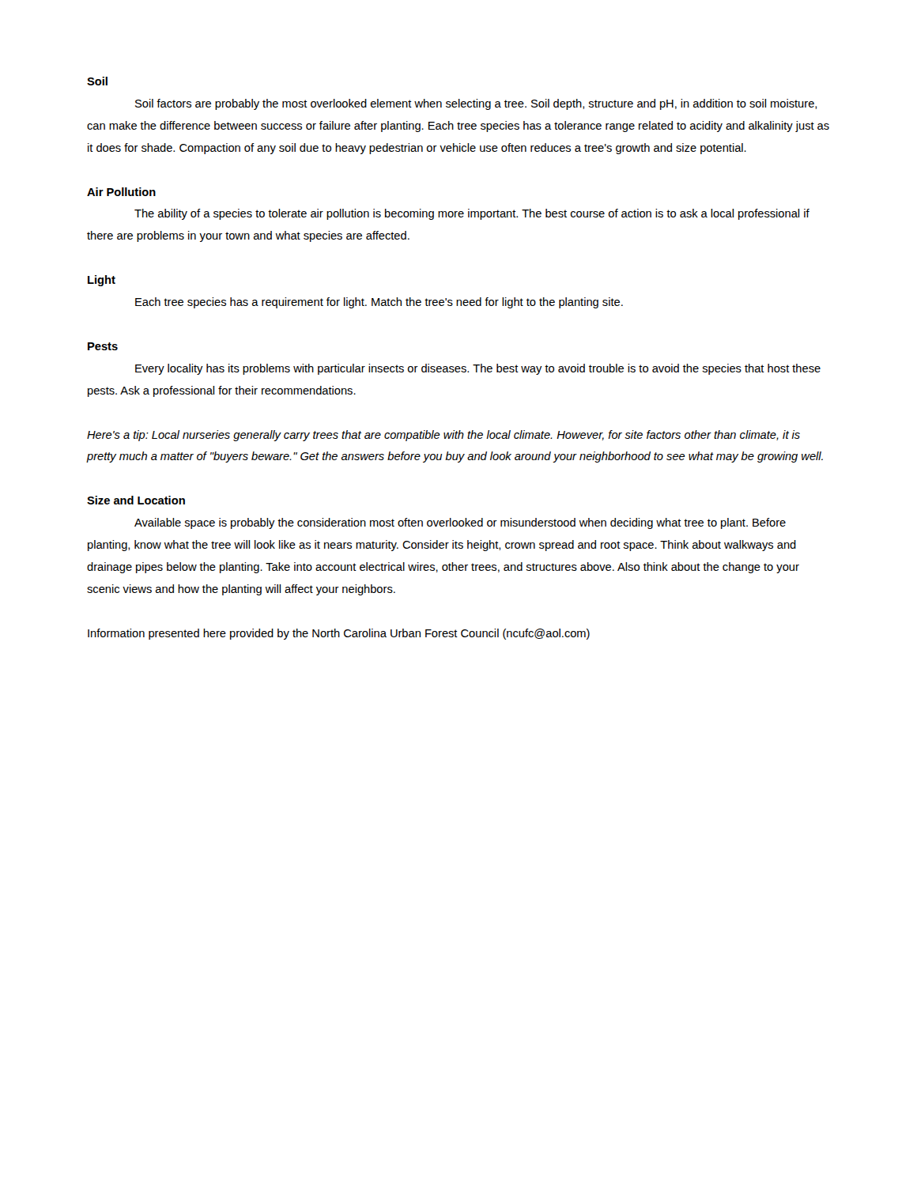Soil
Soil factors are probably the most overlooked element when selecting a tree. Soil depth, structure and pH, in addition to soil moisture, can make the difference between success or failure after planting. Each tree species has a tolerance range related to acidity and alkalinity just as it does for shade. Compaction of any soil due to heavy pedestrian or vehicle use often reduces a tree's growth and size potential.
Air Pollution
The ability of a species to tolerate air pollution is becoming more important. The best course of action is to ask a local professional if there are problems in your town and what species are affected.
Light
Each tree species has a requirement for light. Match the tree's need for light to the planting site.
Pests
Every locality has its problems with particular insects or diseases. The best way to avoid trouble is to avoid the species that host these pests. Ask a professional for their recommendations.
Here's a tip: Local nurseries generally carry trees that are compatible with the local climate. However, for site factors other than climate, it is pretty much a matter of "buyers beware." Get the answers before you buy and look around your neighborhood to see what may be growing well.
Size and Location
Available space is probably the consideration most often overlooked or misunderstood when deciding what tree to plant. Before planting, know what the tree will look like as it nears maturity. Consider its height, crown spread and root space. Think about walkways and drainage pipes below the planting. Take into account electrical wires, other trees, and structures above. Also think about the change to your scenic views and how the planting will affect your neighbors.
Information presented here provided by the North Carolina Urban Forest Council (ncufc@aol.com)